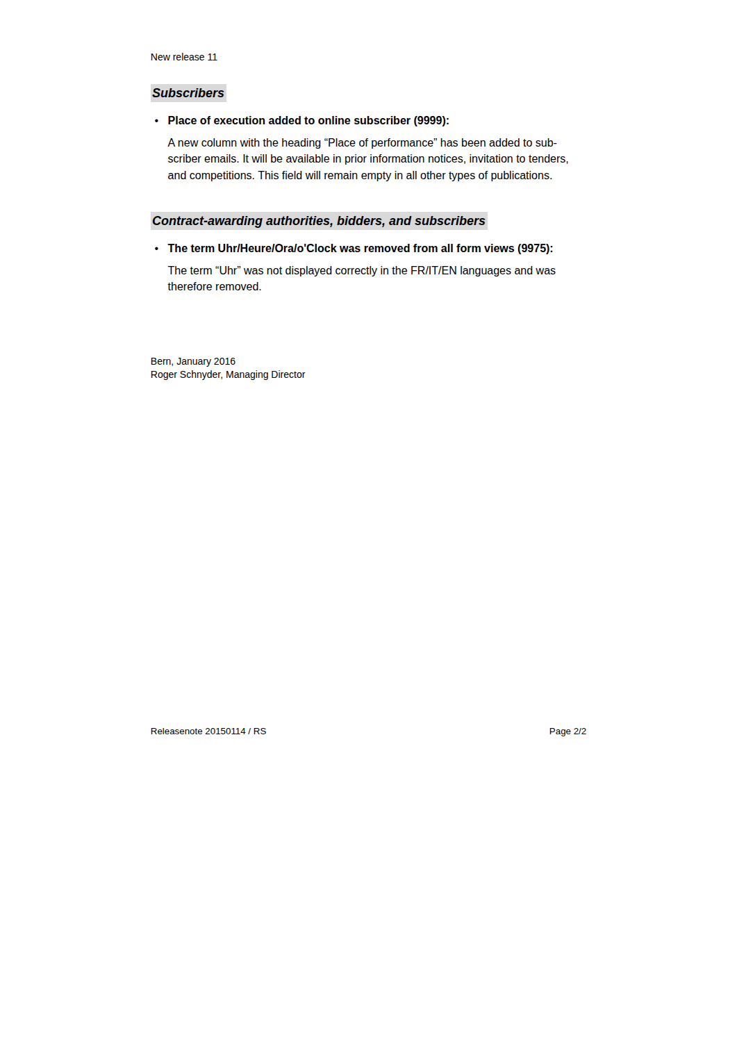New release 11
Subscribers
Place of execution added to online subscriber (9999):
A new column with the heading “Place of performance” has been added to sub­scriber emails. It will be available in prior information notices, invitation to tenders, and competitions. This field will remain empty in all other types of publications.
Contract-awarding authorities, bidders, and subscribers
The term Uhr/Heure/Ora/o'Clock was removed from all form views (9975):
The term “Uhr” was not displayed correctly in the FR/IT/EN languages and was therefore removed.
Bern, January 2016
Roger Schnyder, Managing Director
Releasenote 20150114 / RS Page 2/2